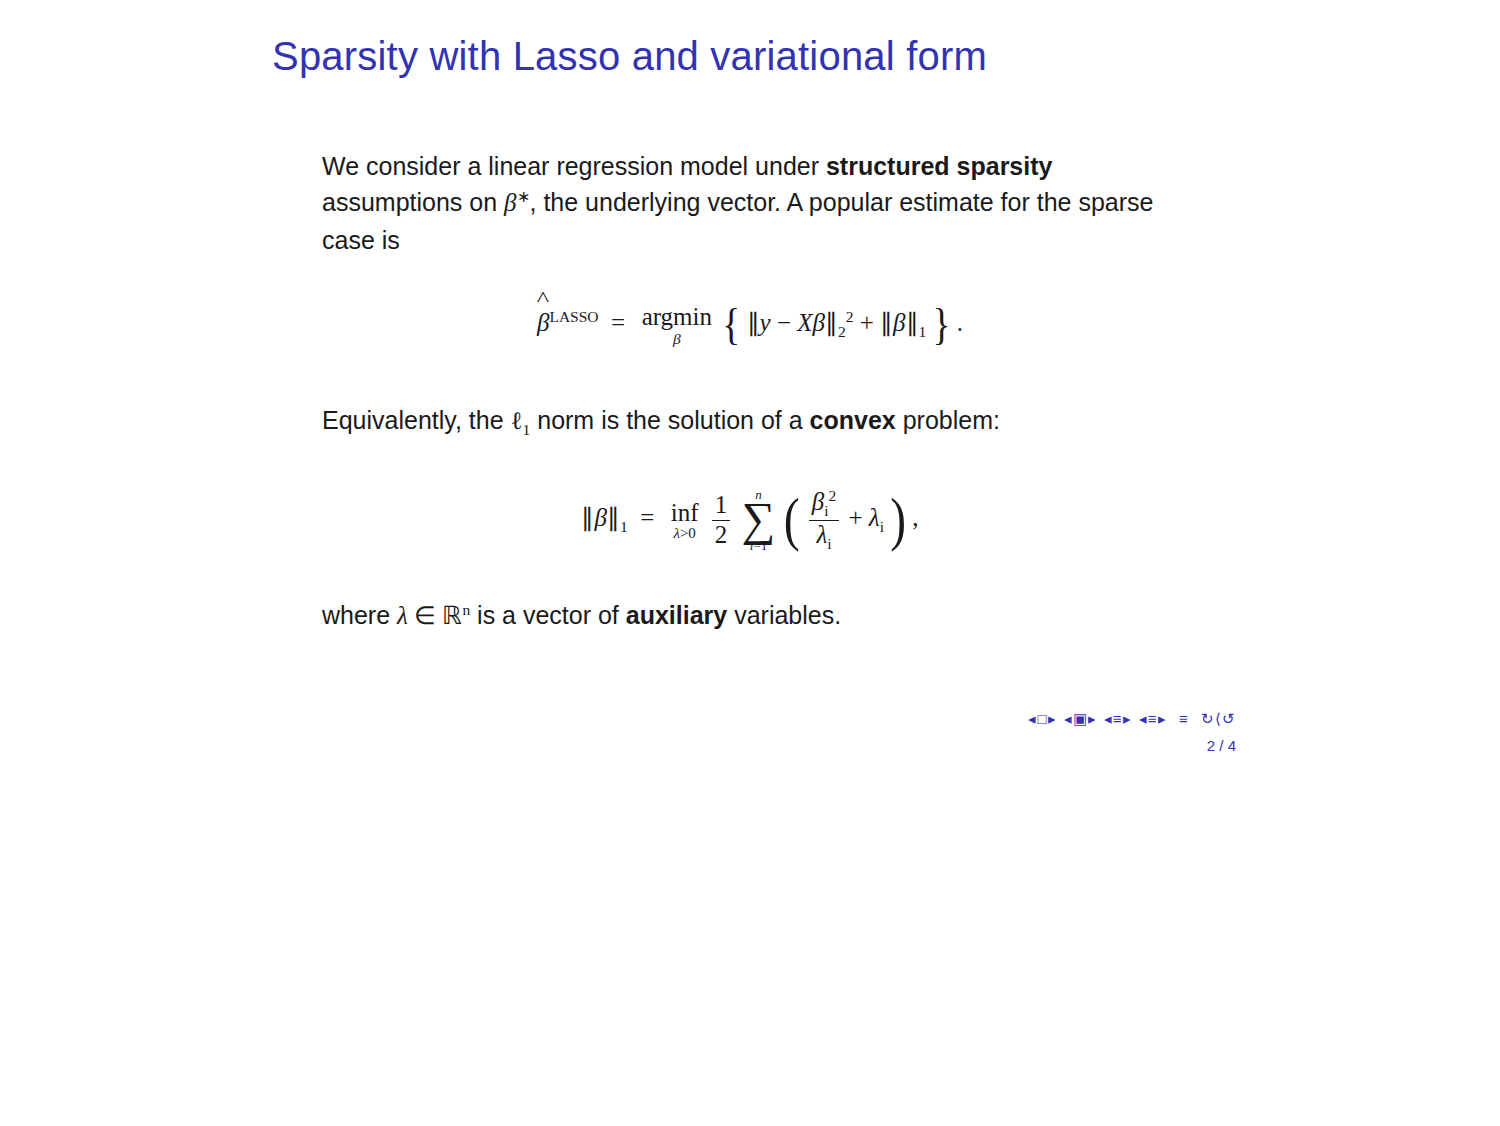Sparsity with Lasso and variational form
We consider a linear regression model under structured sparsity assumptions on β∗, the underlying vector. A popular estimate for the sparse case is
βLASSO = argmin β { ∥y − Xβ∥22 + ∥β∥1 } .
Equivalently, the ℓ1 norm is the solution of a convex problem:
∥β∥1 = inf λ>0 12 n∑i=1 ( βi2 λi + λi ) ,
where λ ∈ ℝn is a vector of auxiliary variables.
◂□▸ ◂▣▸ ◂≡▸ ◂≡▸ ≡ ↻⟨↺
2 / 4